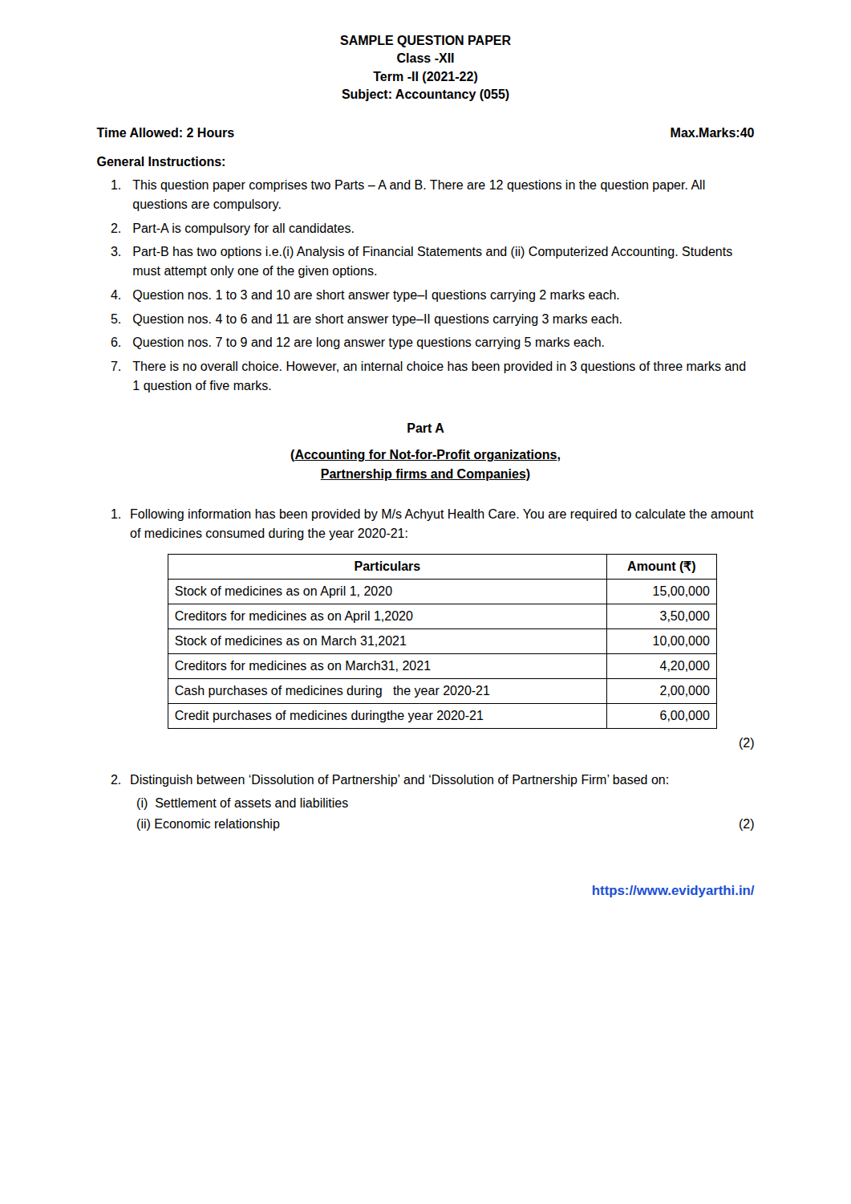SAMPLE QUESTION PAPER
Class -XII
Term -II (2021-22)
Subject: Accountancy (055)
Time Allowed: 2 Hours Max.Marks:40
General Instructions:
This question paper comprises two Parts – A and B. There are 12 questions in the question paper. All questions are compulsory.
Part-A is compulsory for all candidates.
Part-B has two options i.e.(i) Analysis of Financial Statements and (ii) Computerized Accounting. Students must attempt only one of the given options.
Question nos. 1 to 3 and 10 are short answer type–I questions carrying 2 marks each.
Question nos. 4 to 6 and 11 are short answer type–II questions carrying 3 marks each.
Question nos. 7 to 9 and 12 are long answer type questions carrying 5 marks each.
There is no overall choice. However, an internal choice has been provided in 3 questions of three marks and 1 question of five marks.
Part A
(Accounting for Not-for-Profit organizations,
Partnership firms and Companies)
Following information has been provided by M/s Achyut Health Care. You are required to calculate the amount of medicines consumed during the year 2020-21:
| Particulars | Amount (₹) |
| --- | --- |
| Stock of medicines as on April 1, 2020 | 15,00,000 |
| Creditors for medicines as on April 1,2020 | 3,50,000 |
| Stock of medicines as on March 31,2021 | 10,00,000 |
| Creditors for medicines as on March31, 2021 | 4,20,000 |
| Cash purchases of medicines during the year 2020-21 | 2,00,000 |
| Credit purchases of medicines duringthe year 2020-21 | 6,00,000 |
(2)
Distinguish between ‘Dissolution of Partnership’ and ‘Dissolution of Partnership Firm’ based on:
(i) Settlement of assets and liabilities
(ii) Economic relationship (2)
https://www.evidyarthi.in/